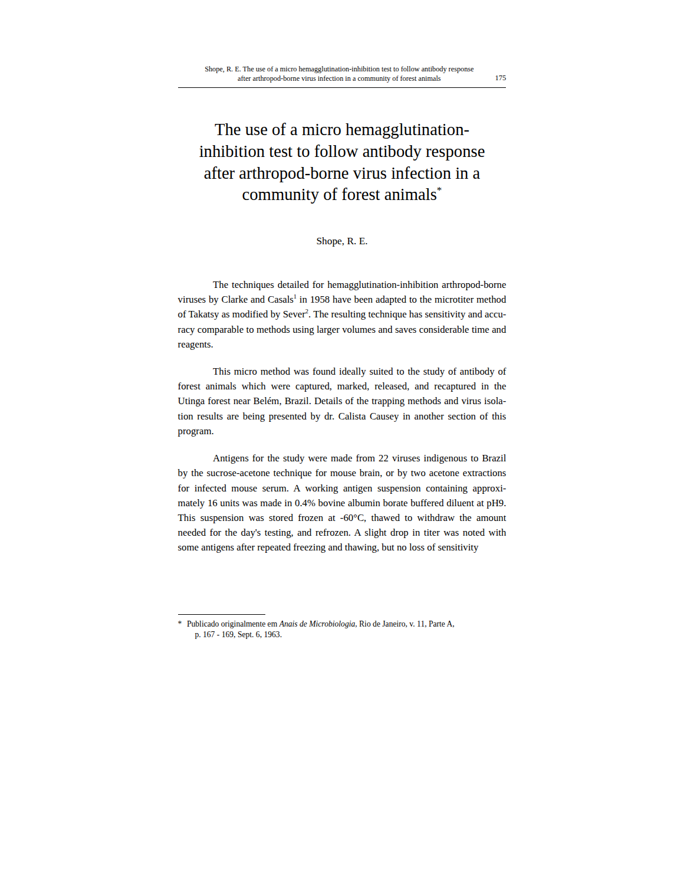Shope, R. E. The use of a micro hemagglutination-inhibition test to follow antibody response after arthropod-borne virus infection in a community of forest animals
175
The use of a micro hemagglutination-inhibition test to follow antibody response after arthropod-borne virus infection in a community of forest animals*
Shope, R. E.
The techniques detailed for hemagglutination-inhibition arthropod-borne viruses by Clarke and Casals1 in 1958 have been adapted to the microtiter method of Takatsy as modified by Sever2. The resulting technique has sensitivity and accuracy comparable to methods using larger volumes and saves considerable time and reagents.
This micro method was found ideally suited to the study of antibody of forest animals which were captured, marked, released, and recaptured in the Utinga forest near Belém, Brazil. Details of the trapping methods and virus isolation results are being presented by dr. Calista Causey in another section of this program.
Antigens for the study were made from 22 viruses indigenous to Brazil by the sucrose-acetone technique for mouse brain, or by two acetone extractions for infected mouse serum. A working antigen suspension containing approximately 16 units was made in 0.4% bovine albumin borate buffered diluent at pH9. This suspension was stored frozen at -60°C, thawed to withdraw the amount needed for the day's testing, and refrozen. A slight drop in titer was noted with some antigens after repeated freezing and thawing, but no loss of sensitivity
* Publicado originalmente em Anais de Microbiologia, Rio de Janeiro, v. 11, Parte A,
p. 167 - 169, Sept. 6, 1963.